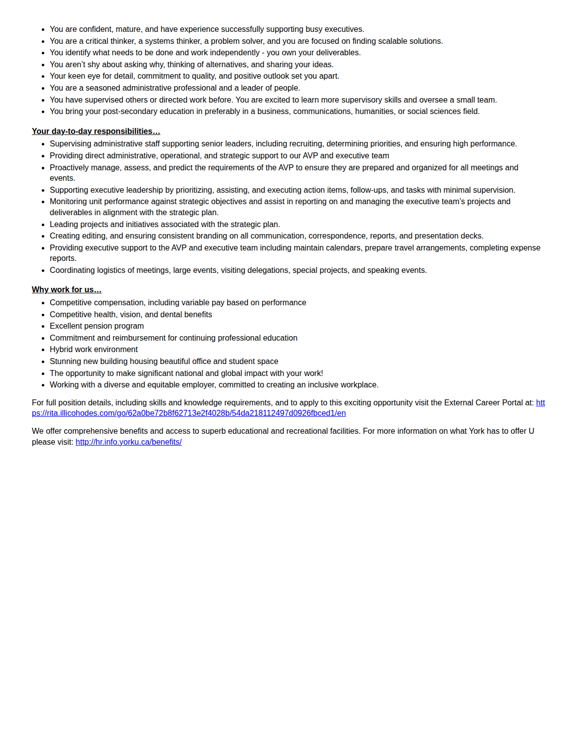You are confident, mature, and have experience successfully supporting busy executives.
You are a critical thinker, a systems thinker, a problem solver, and you are focused on finding scalable solutions.
You identify what needs to be done and work independently - you own your deliverables.
You aren’t shy about asking why, thinking of alternatives, and sharing your ideas.
Your keen eye for detail, commitment to quality, and positive outlook set you apart.
You are a seasoned administrative professional and a leader of people.
You have supervised others or directed work before. You are excited to learn more supervisory skills and oversee a small team.
You bring your post-secondary education in preferably in a business, communications, humanities, or social sciences field.
Your day-to-day responsibilities…
Supervising administrative staff supporting senior leaders, including recruiting, determining priorities, and ensuring high performance.
Providing direct administrative, operational, and strategic support to our AVP and executive team
Proactively manage, assess, and predict the requirements of the AVP to ensure they are prepared and organized for all meetings and events.
Supporting executive leadership by prioritizing, assisting, and executing action items, follow-ups, and tasks with minimal supervision.
Monitoring unit performance against strategic objectives and assist in reporting on and managing the executive team’s projects and deliverables in alignment with the strategic plan.
Leading projects and initiatives associated with the strategic plan.
Creating editing, and ensuring consistent branding on all communication, correspondence, reports, and presentation decks.
Providing executive support to the AVP and executive team including maintain calendars, prepare travel arrangements, completing expense reports.
Coordinating logistics of meetings, large events, visiting delegations, special projects, and speaking events.
Why work for us…
Competitive compensation, including variable pay based on performance
Competitive health, vision, and dental benefits
Excellent pension program
Commitment and reimbursement for continuing professional education
Hybrid work environment
Stunning new building housing beautiful office and student space
The opportunity to make significant national and global impact with your work!
Working with a diverse and equitable employer, committed to creating an inclusive workplace.
For full position details, including skills and knowledge requirements, and to apply to this exciting opportunity visit the External Career Portal at: https://rita.illicohodes.com/go/62a0be72b8f62713e2f4028b/54da218112497d0926fbced1/en
We offer comprehensive benefits and access to superb educational and recreational facilities. For more information on what York has to offer U please visit: http://hr.info.yorku.ca/benefits/